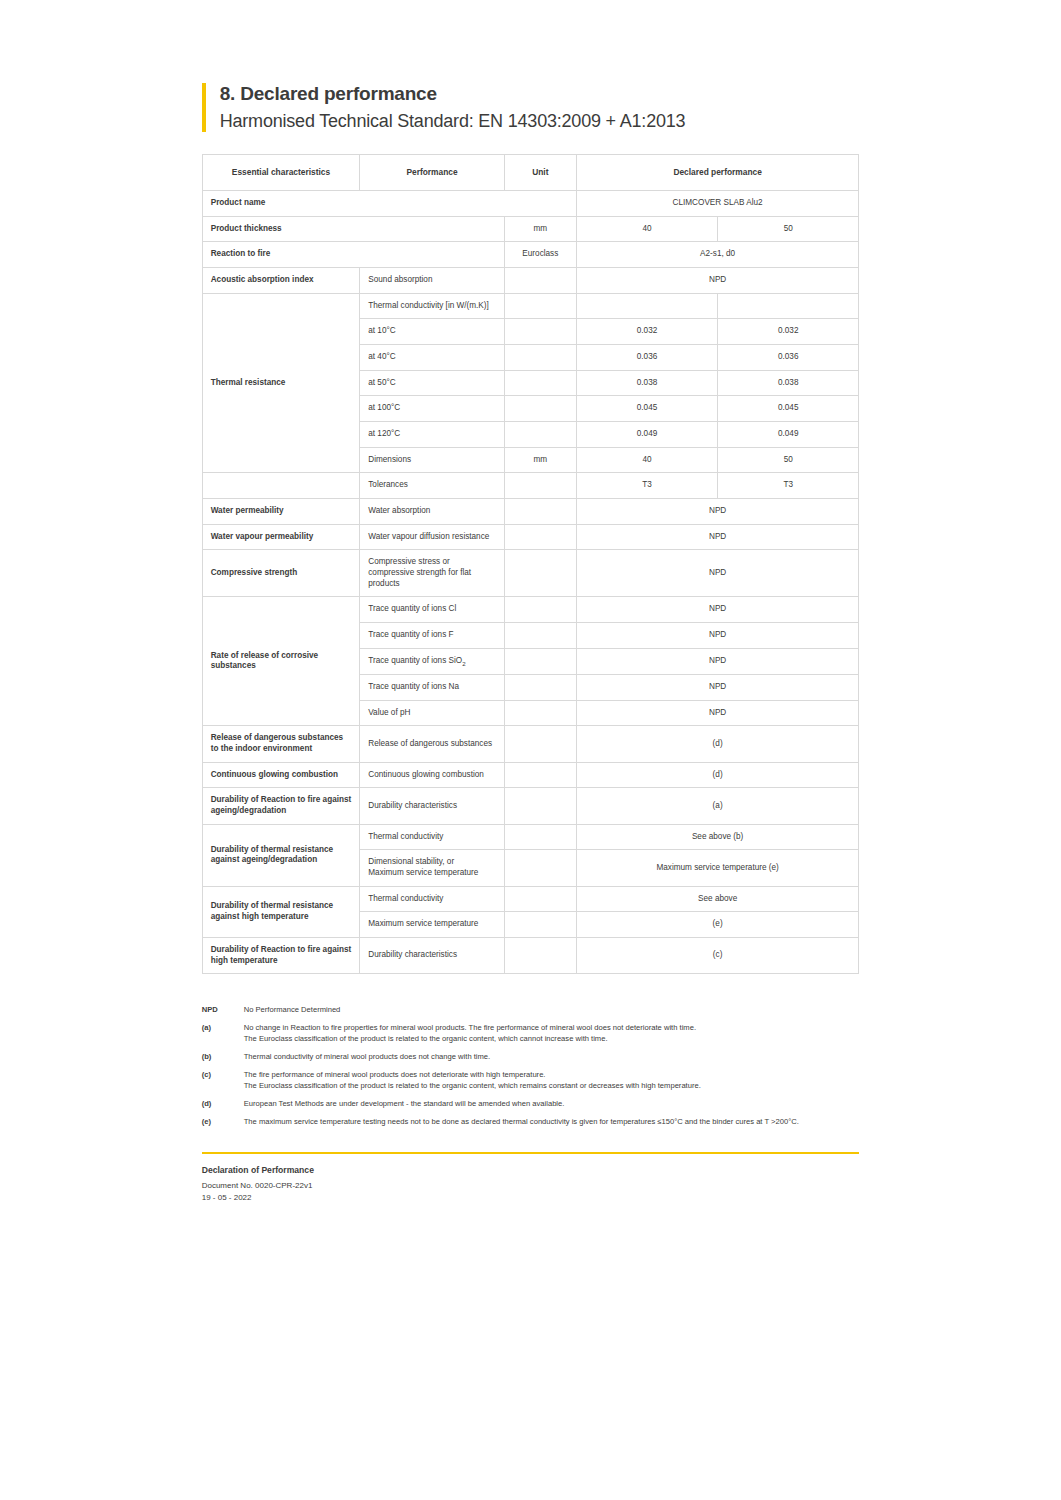8. Declared performance
Harmonised Technical Standard: EN 14303:2009 + A1:2013
| Essential characteristics | Performance | Unit | Declared performance |
| --- | --- | --- | --- |
| Product name | CLIMCOVER SLAB Alu2 |
| Product thickness | mm | 40 | 50 |
| Reaction to fire | Euroclass | A2-s1, d0 |
| Acoustic absorption index | Sound absorption | | NPD |
| Thermal resistance | Thermal conductivity [in W/(m.K)] | | | |
| at 10°C | | 0.032 | 0.032 |
| at 40°C | | 0.036 | 0.036 |
| at 50°C | | 0.038 | 0.038 |
| at 100°C | | 0.045 | 0.045 |
| at 120°C | | 0.049 | 0.049 |
| Dimensions | mm | 40 | 50 |
| | Tolerances | | T3 | T3 |
| Water permeability | Water absorption | | NPD |
| Water vapour permeability | Water vapour diffusion resistance | | NPD |
| Compressive strength | Compressive stress or compressive strength for flat products | | NPD |
| Rate of release of corrosive substances | Trace quantity of ions Cl | | NPD |
| Trace quantity of ions F | | NPD |
| Trace quantity of ions SiO 2 | | NPD |
| Trace quantity of ions Na | | NPD |
| Value of pH | | NPD |
| Release of dangerous substances to the indoor environment | Release of dangerous substances | | (d) |
| Continuous glowing combustion | Continuous glowing combustion | | (d) |
| Durability of Reaction to fire against ageing/degradation | Durability characteristics | | (a) |
| Durability of thermal resistance against ageing/degradation | Thermal conductivity | | See above (b) |
| Dimensional stability, or Maximum service temperature | | Maximum service temperature (e) |
| Durability of thermal resistance against high temperature | Thermal conductivity | | See above |
| Maximum service temperature | | (e) |
| Durability of Reaction to fire against high temperature | Durability characteristics | | (c) |
| NPD | No Performance Determined |
| (a) | No change in Reaction to fire properties for mineral wool products. The fire performance of mineral wool does not deteriorate with time. The Euroclass classification of the product is related to the organic content, which cannot increase with time. |
| (b) | Thermal conductivity of mineral wool products does not change with time. |
| (c) | The fire performance of mineral wool products does not deteriorate with high temperature. The Euroclass classification of the product is related to the organic content, which remains constant or decreases with high temperature. |
| (d) | European Test Methods are under development - the standard will be amended when available. |
| (e) | The maximum service temperature testing needs not to be done as declared thermal conductivity is given for temperatures ≤150°C and the binder cures at T >200°C. |
Declaration of Performance
Document No. 0020-CPR-22v1
19 - 05 - 2022